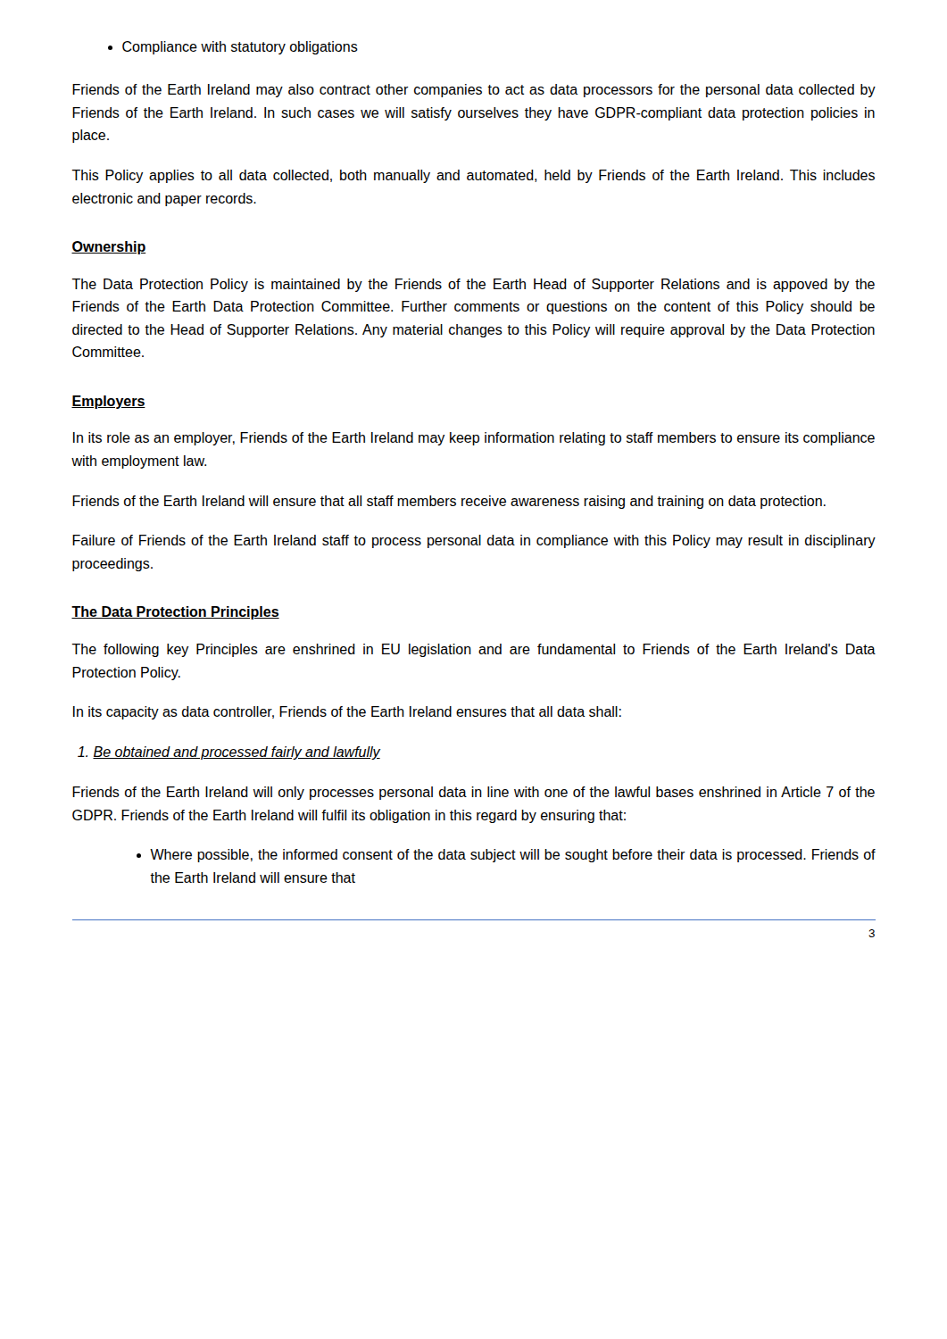Compliance with statutory obligations
Friends of the Earth Ireland may also contract other companies to act as data processors for the personal data collected by Friends of the Earth Ireland. In such cases we will satisfy ourselves they have GDPR-compliant data protection policies in place.
This Policy applies to all data collected, both manually and automated, held by Friends of the Earth Ireland. This includes electronic and paper records.
Ownership
The Data Protection Policy is maintained by the Friends of the Earth Head of Supporter Relations and is appoved by the Friends of the Earth Data Protection Committee. Further comments or questions on the content of this Policy should be directed to the Head of Supporter Relations. Any material changes to this Policy will require approval by the Data Protection Committee.
Employers
In its role as an employer, Friends of the Earth Ireland may keep information relating to staff members to ensure its compliance with employment law.
Friends of the Earth Ireland will ensure that all staff members receive awareness raising and training on data protection.
Failure of Friends of the Earth Ireland staff to process personal data in compliance with this Policy may result in disciplinary proceedings.
The Data Protection Principles
The following key Principles are enshrined in EU legislation and are fundamental to Friends of the Earth Ireland's Data Protection Policy.
In its capacity as data controller, Friends of the Earth Ireland ensures that all data shall:
Be obtained and processed fairly and lawfully
Friends of the Earth Ireland will only processes personal data in line with one of the lawful bases enshrined in Article 7 of the GDPR. Friends of the Earth Ireland will fulfil its obligation in this regard by ensuring that:
Where possible, the informed consent of the data subject will be sought before their data is processed. Friends of the Earth Ireland will ensure that
3